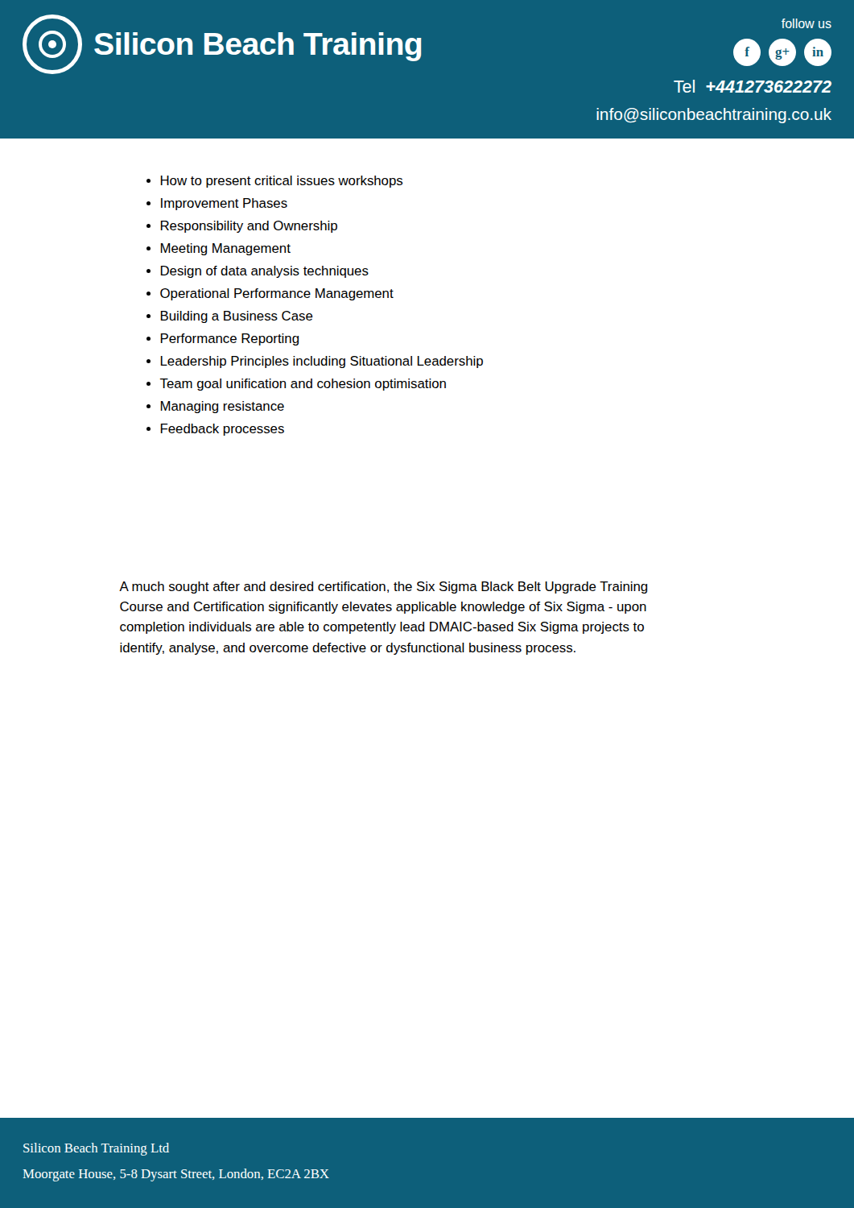Silicon Beach Training
follow us
f
g+
in
Tel +441273622272
info@siliconbeachtraining.co.uk
How to present critical issues workshops
Improvement Phases
Responsibility and Ownership
Meeting Management
Design of data analysis techniques
Operational Performance Management
Building a Business Case
Performance Reporting
Leadership Principles including Situational Leadership
Team goal unification and cohesion optimisation
Managing resistance
Feedback processes
A much sought after and desired certification, the Six Sigma Black Belt Upgrade Training Course and Certification significantly elevates applicable knowledge of Six Sigma - upon completion individuals are able to competently lead DMAIC-based Six Sigma projects to identify, analyse, and overcome defective or dysfunctional business process.
Silicon Beach Training Ltd
Moorgate House, 5-8 Dysart Street, London, EC2A 2BX